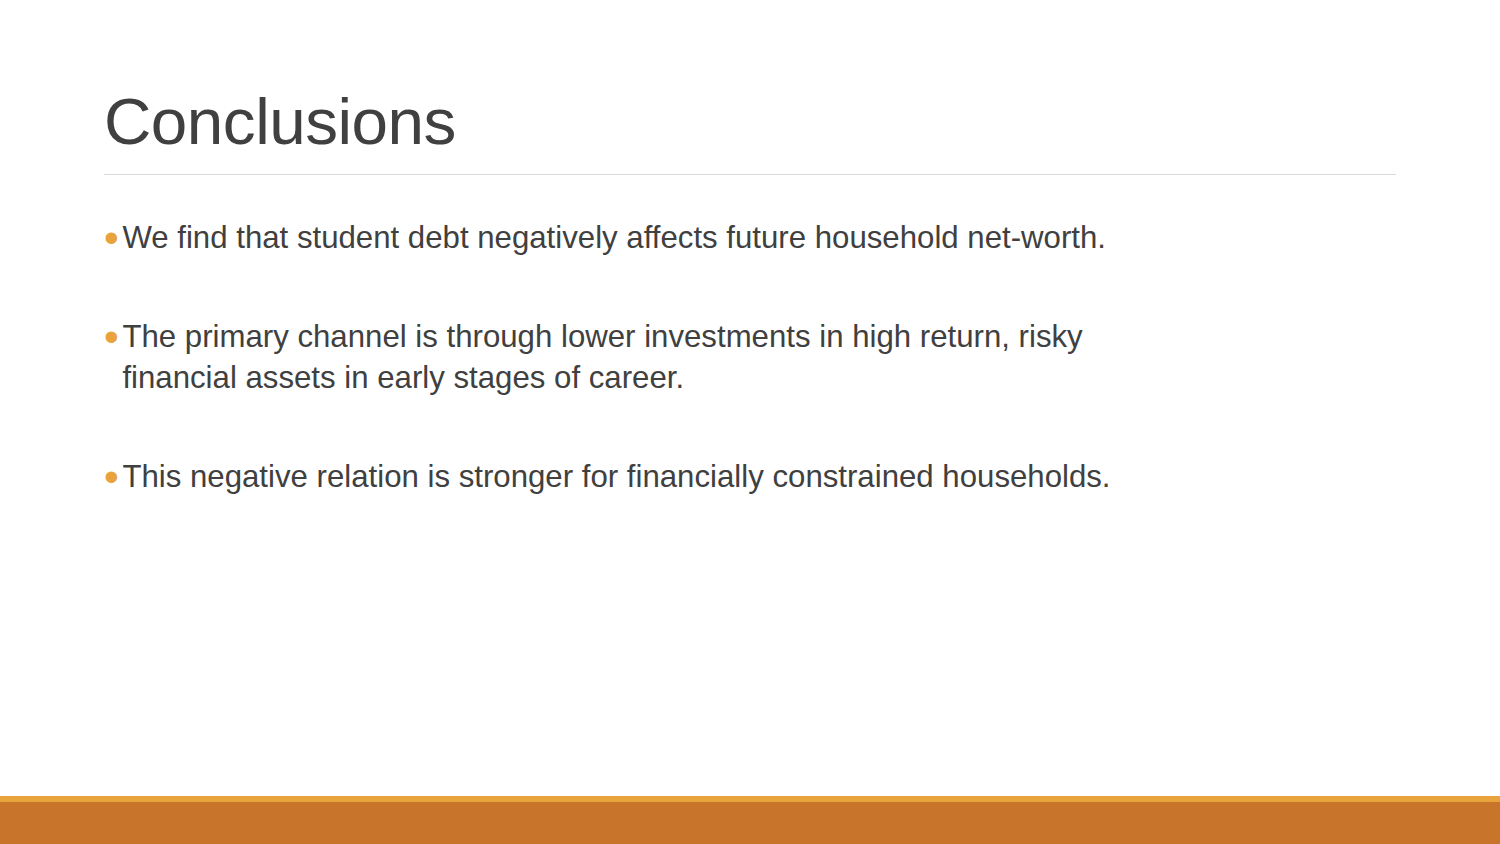Conclusions
We find that student debt negatively affects future household net-worth.
The primary channel is through lower investments in high return, risky financial assets in early stages of career.
This negative relation is stronger for financially constrained households.